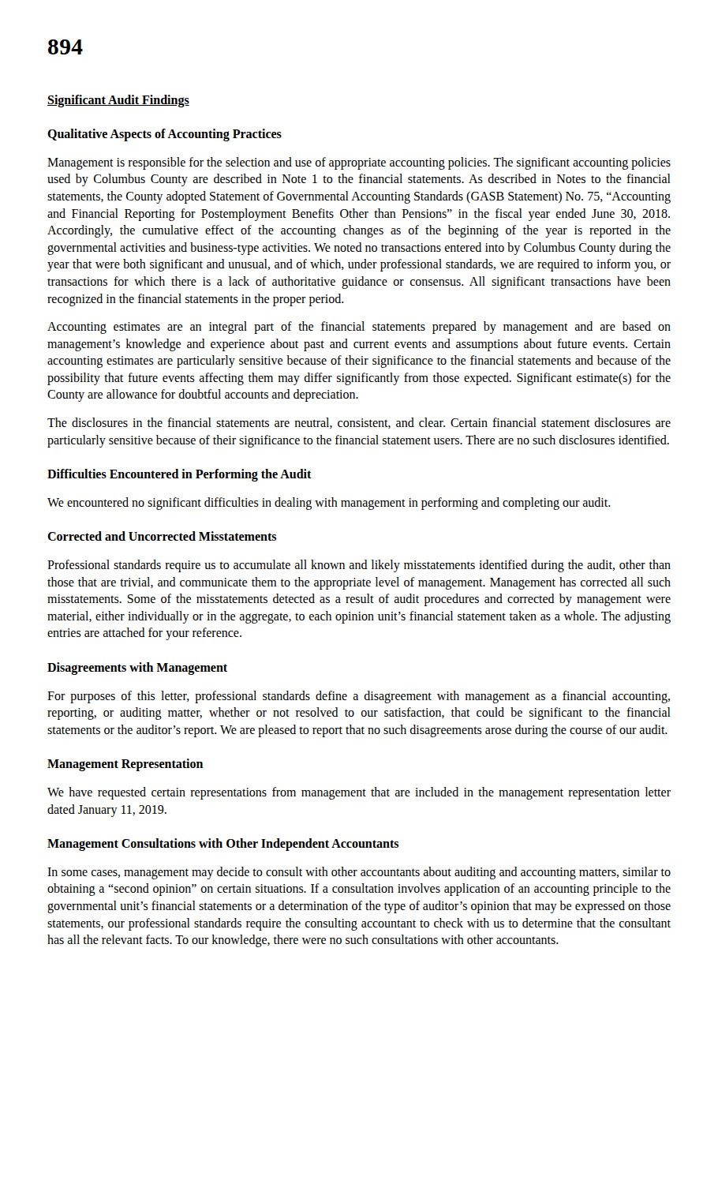894
Significant Audit Findings
Qualitative Aspects of Accounting Practices
Management is responsible for the selection and use of appropriate accounting policies. The significant accounting policies used by Columbus County are described in Note 1 to the financial statements. As described in Notes to the financial statements, the County adopted Statement of Governmental Accounting Standards (GASB Statement) No. 75, “Accounting and Financial Reporting for Postemployment Benefits Other than Pensions” in the fiscal year ended June 30, 2018. Accordingly, the cumulative effect of the accounting changes as of the beginning of the year is reported in the governmental activities and business-type activities. We noted no transactions entered into by Columbus County during the year that were both significant and unusual, and of which, under professional standards, we are required to inform you, or transactions for which there is a lack of authoritative guidance or consensus. All significant transactions have been recognized in the financial statements in the proper period.
Accounting estimates are an integral part of the financial statements prepared by management and are based on management’s knowledge and experience about past and current events and assumptions about future events. Certain accounting estimates are particularly sensitive because of their significance to the financial statements and because of the possibility that future events affecting them may differ significantly from those expected. Significant estimate(s) for the County are allowance for doubtful accounts and depreciation.
The disclosures in the financial statements are neutral, consistent, and clear. Certain financial statement disclosures are particularly sensitive because of their significance to the financial statement users. There are no such disclosures identified.
Difficulties Encountered in Performing the Audit
We encountered no significant difficulties in dealing with management in performing and completing our audit.
Corrected and Uncorrected Misstatements
Professional standards require us to accumulate all known and likely misstatements identified during the audit, other than those that are trivial, and communicate them to the appropriate level of management. Management has corrected all such misstatements. Some of the misstatements detected as a result of audit procedures and corrected by management were material, either individually or in the aggregate, to each opinion unit’s financial statement taken as a whole. The adjusting entries are attached for your reference.
Disagreements with Management
For purposes of this letter, professional standards define a disagreement with management as a financial accounting, reporting, or auditing matter, whether or not resolved to our satisfaction, that could be significant to the financial statements or the auditor’s report. We are pleased to report that no such disagreements arose during the course of our audit.
Management Representation
We have requested certain representations from management that are included in the management representation letter dated January 11, 2019.
Management Consultations with Other Independent Accountants
In some cases, management may decide to consult with other accountants about auditing and accounting matters, similar to obtaining a “second opinion” on certain situations. If a consultation involves application of an accounting principle to the governmental unit’s financial statements or a determination of the type of auditor’s opinion that may be expressed on those statements, our professional standards require the consulting accountant to check with us to determine that the consultant has all the relevant facts. To our knowledge, there were no such consultations with other accountants.